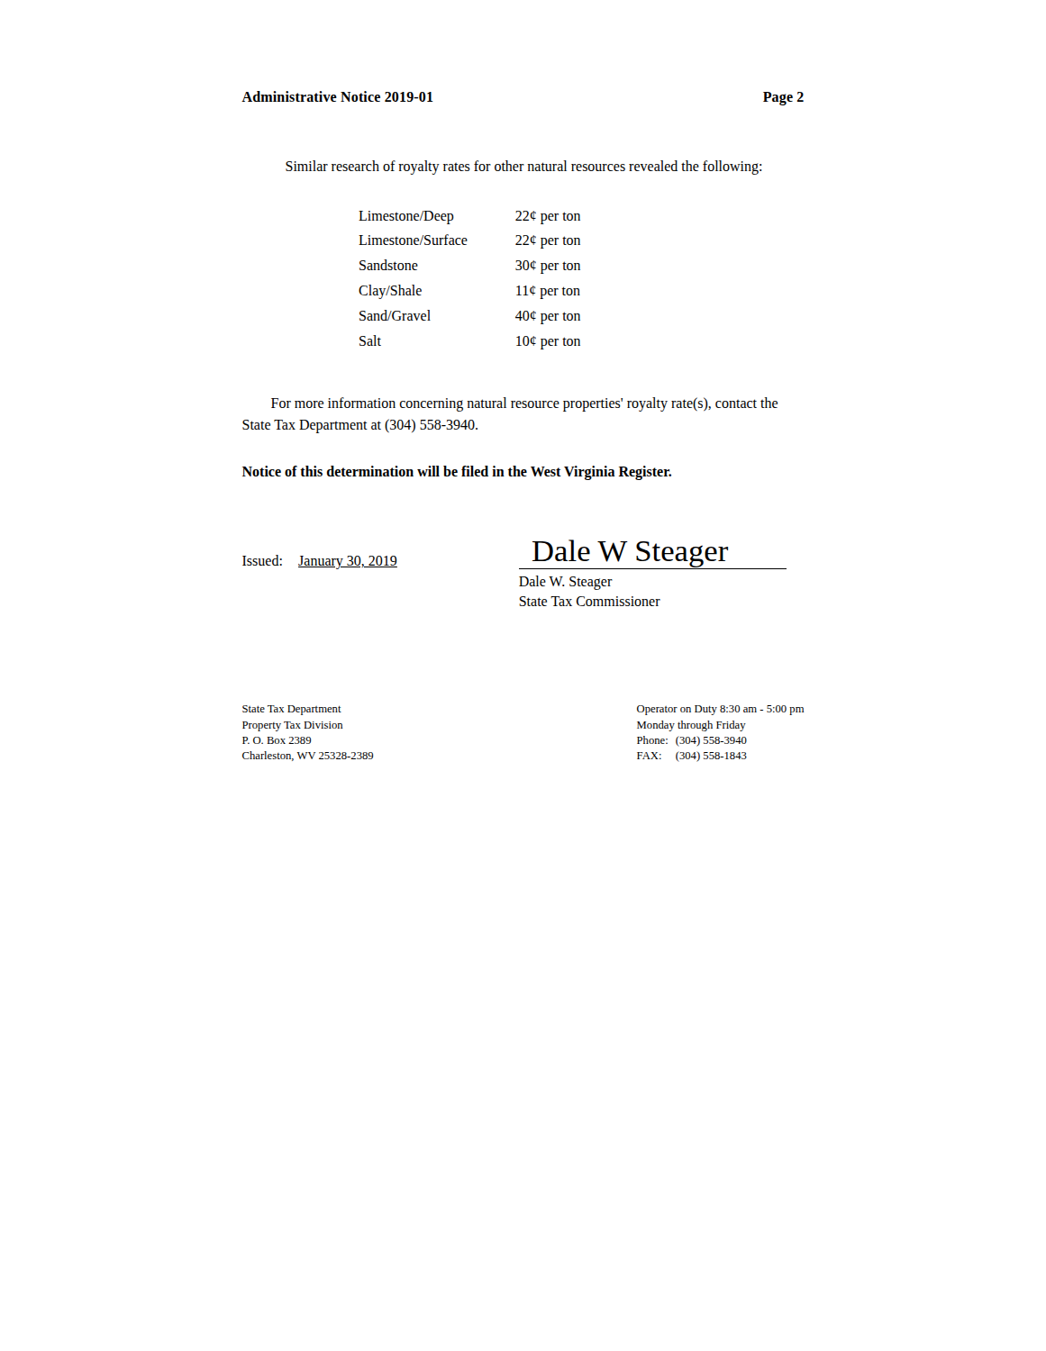Administrative Notice 2019-01 Page 2
Similar research of royalty rates for other natural resources revealed the following:
| Limestone/Deep | 22¢ per ton |
| Limestone/Surface | 22¢ per ton |
| Sandstone | 30¢ per ton |
| Clay/Shale | 11¢ per ton |
| Sand/Gravel | 40¢ per ton |
| Salt | 10¢ per ton |
For more information concerning natural resource properties' royalty rate(s), contact the State Tax Department at (304) 558-3940.
Notice of this determination will be filed in the West Virginia Register.
Issued: January 30, 2019
Dale W Steager
Dale W. Steager
State Tax Commissioner
State Tax Department
Property Tax Division
P. O. Box 2389
Charleston, WV 25328-2389
Operator on Duty 8:30 am - 5:00 pm
Monday through Friday
Phone:(304) 558-3940
FAX:(304) 558-1843